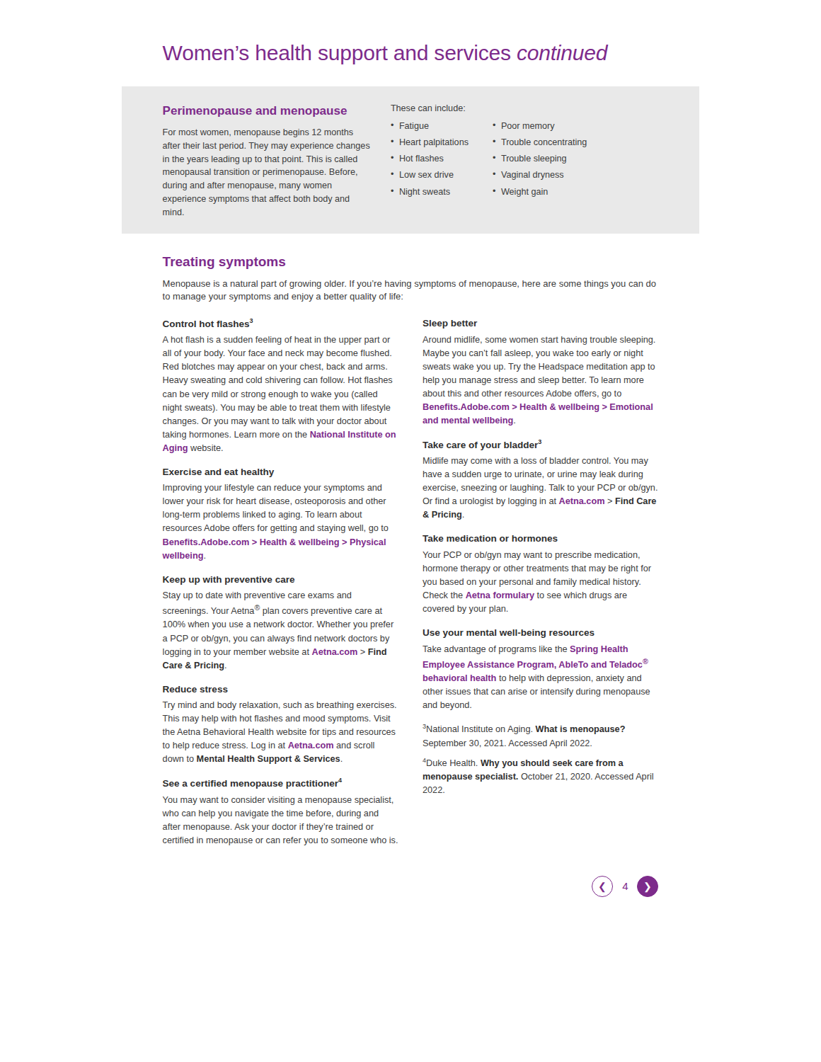Women’s health support and services continued
Perimenopause and menopause
For most women, menopause begins 12 months after their last period. They may experience changes in the years leading up to that point. This is called menopausal transition or perimenopause. Before, during and after menopause, many women experience symptoms that affect both body and mind.
These can include:
Fatigue
Heart palpitations
Hot flashes
Low sex drive
Night sweats
Poor memory
Trouble concentrating
Trouble sleeping
Vaginal dryness
Weight gain
Treating symptoms
Menopause is a natural part of growing older. If you’re having symptoms of menopause, here are some things you can do to manage your symptoms and enjoy a better quality of life:
Control hot flashes3
A hot flash is a sudden feeling of heat in the upper part or all of your body. Your face and neck may become flushed. Red blotches may appear on your chest, back and arms. Heavy sweating and cold shivering can follow. Hot flashes can be very mild or strong enough to wake you (called night sweats). You may be able to treat them with lifestyle changes. Or you may want to talk with your doctor about taking hormones. Learn more on the National Institute on Aging website.
Exercise and eat healthy
Improving your lifestyle can reduce your symptoms and lower your risk for heart disease, osteoporosis and other long-term problems linked to aging. To learn about resources Adobe offers for getting and staying well, go to Benefits.Adobe.com > Health & wellbeing > Physical wellbeing.
Keep up with preventive care
Stay up to date with preventive care exams and screenings. Your Aetna® plan covers preventive care at 100% when you use a network doctor. Whether you prefer a PCP or ob/gyn, you can always find network doctors by logging in to your member website at Aetna.com > Find Care & Pricing.
Reduce stress
Try mind and body relaxation, such as breathing exercises. This may help with hot flashes and mood symptoms. Visit the Aetna Behavioral Health website for tips and resources to help reduce stress. Log in at Aetna.com and scroll down to Mental Health Support & Services.
See a certified menopause practitioner4
You may want to consider visiting a menopause specialist, who can help you navigate the time before, during and after menopause. Ask your doctor if they’re trained or certified in menopause or can refer you to someone who is.
Sleep better
Around midlife, some women start having trouble sleeping. Maybe you can’t fall asleep, you wake too early or night sweats wake you up. Try the Headspace meditation app to help you manage stress and sleep better. To learn more about this and other resources Adobe offers, go to Benefits.Adobe.com > Health & wellbeing > Emotional and mental wellbeing.
Take care of your bladder3
Midlife may come with a loss of bladder control. You may have a sudden urge to urinate, or urine may leak during exercise, sneezing or laughing. Talk to your PCP or ob/gyn. Or find a urologist by logging in at Aetna.com > Find Care & Pricing.
Take medication or hormones
Your PCP or ob/gyn may want to prescribe medication, hormone therapy or other treatments that may be right for you based on your personal and family medical history. Check the Aetna formulary to see which drugs are covered by your plan.
Use your mental well-being resources
Take advantage of programs like the Spring Health Employee Assistance Program, AbleTo and Teladoc® behavioral health to help with depression, anxiety and other issues that can arise or intensify during menopause and beyond.
3National Institute on Aging. What is menopause? September 30, 2021. Accessed April 2022.
4Duke Health. Why you should seek care from a menopause specialist. October 21, 2020. Accessed April 2022.
❮
4
❯